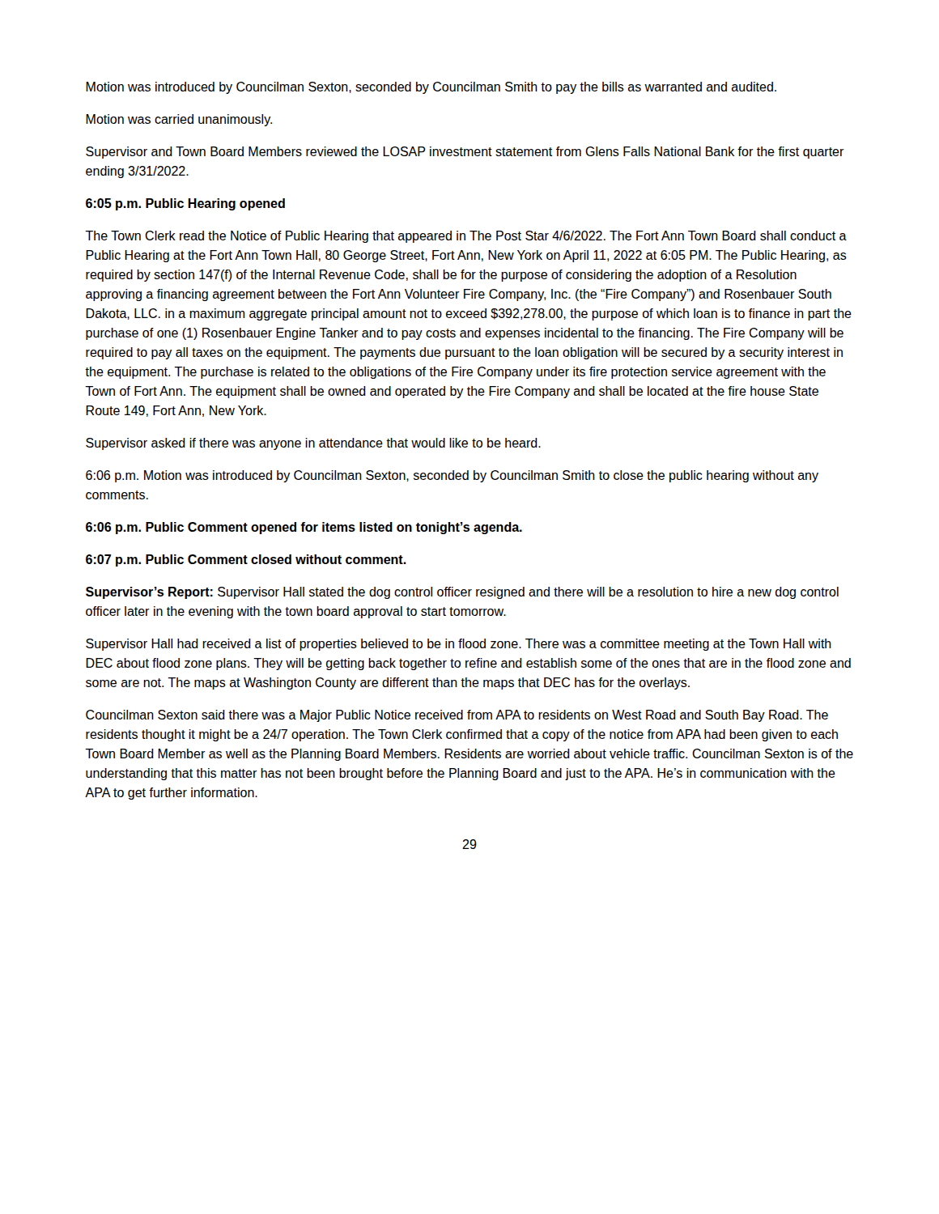Motion was introduced by Councilman Sexton, seconded by Councilman Smith to pay the bills as warranted and audited.
Motion was carried unanimously.
Supervisor and Town Board Members reviewed the LOSAP investment statement from Glens Falls National Bank for the first quarter ending 3/31/2022.
6:05 p.m. Public Hearing opened
The Town Clerk read the Notice of Public Hearing that appeared in The Post Star 4/6/2022. The Fort Ann Town Board shall conduct a Public Hearing at the Fort Ann Town Hall, 80 George Street, Fort Ann, New York on April 11, 2022 at 6:05 PM. The Public Hearing, as required by section 147(f) of the Internal Revenue Code, shall be for the purpose of considering the adoption of a Resolution approving a financing agreement between the Fort Ann Volunteer Fire Company, Inc. (the “Fire Company”) and Rosenbauer South Dakota, LLC. in a maximum aggregate principal amount not to exceed $392,278.00, the purpose of which loan is to finance in part the purchase of one (1) Rosenbauer Engine Tanker and to pay costs and expenses incidental to the financing. The Fire Company will be required to pay all taxes on the equipment. The payments due pursuant to the loan obligation will be secured by a security interest in the equipment. The purchase is related to the obligations of the Fire Company under its fire protection service agreement with the Town of Fort Ann. The equipment shall be owned and operated by the Fire Company and shall be located at the fire house State Route 149, Fort Ann, New York.
Supervisor asked if there was anyone in attendance that would like to be heard.
6:06 p.m. Motion was introduced by Councilman Sexton, seconded by Councilman Smith to close the public hearing without any comments.
6:06 p.m. Public Comment opened for items listed on tonight’s agenda.
6:07 p.m. Public Comment closed without comment.
Supervisor’s Report: Supervisor Hall stated the dog control officer resigned and there will be a resolution to hire a new dog control officer later in the evening with the town board approval to start tomorrow.
Supervisor Hall had received a list of properties believed to be in flood zone. There was a committee meeting at the Town Hall with DEC about flood zone plans. They will be getting back together to refine and establish some of the ones that are in the flood zone and some are not. The maps at Washington County are different than the maps that DEC has for the overlays.
Councilman Sexton said there was a Major Public Notice received from APA to residents on West Road and South Bay Road. The residents thought it might be a 24/7 operation. The Town Clerk confirmed that a copy of the notice from APA had been given to each Town Board Member as well as the Planning Board Members. Residents are worried about vehicle traffic. Councilman Sexton is of the understanding that this matter has not been brought before the Planning Board and just to the APA. He’s in communication with the APA to get further information.
29